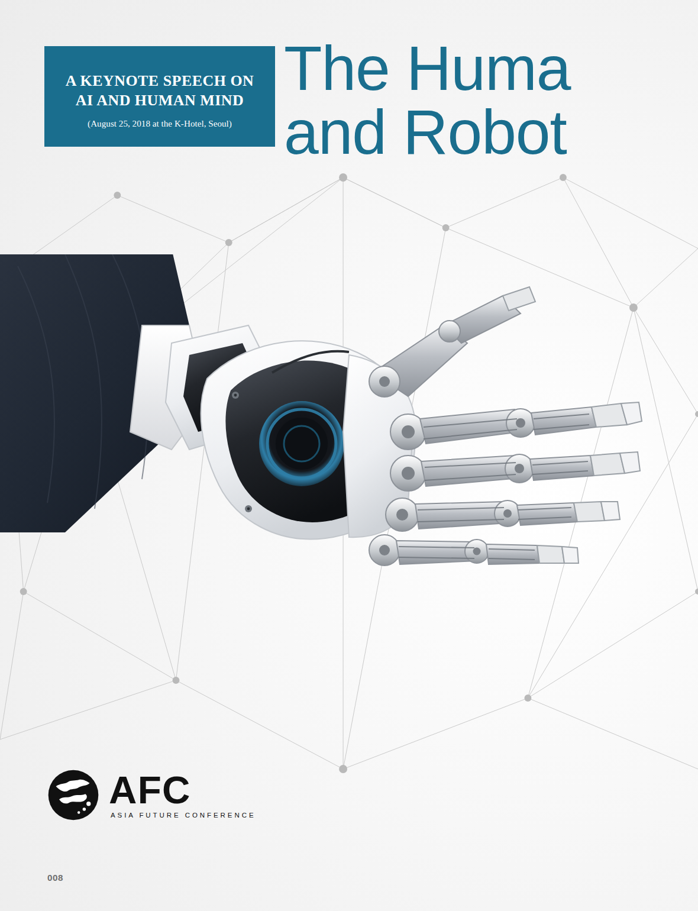A KEYNOTE SPEECH ON
AI AND HUMAN MIND
(August 25, 2018 at the K-Hotel, Seoul)
The Humaand Robot
AFC ASIA FUTURE CONFERENCE
008